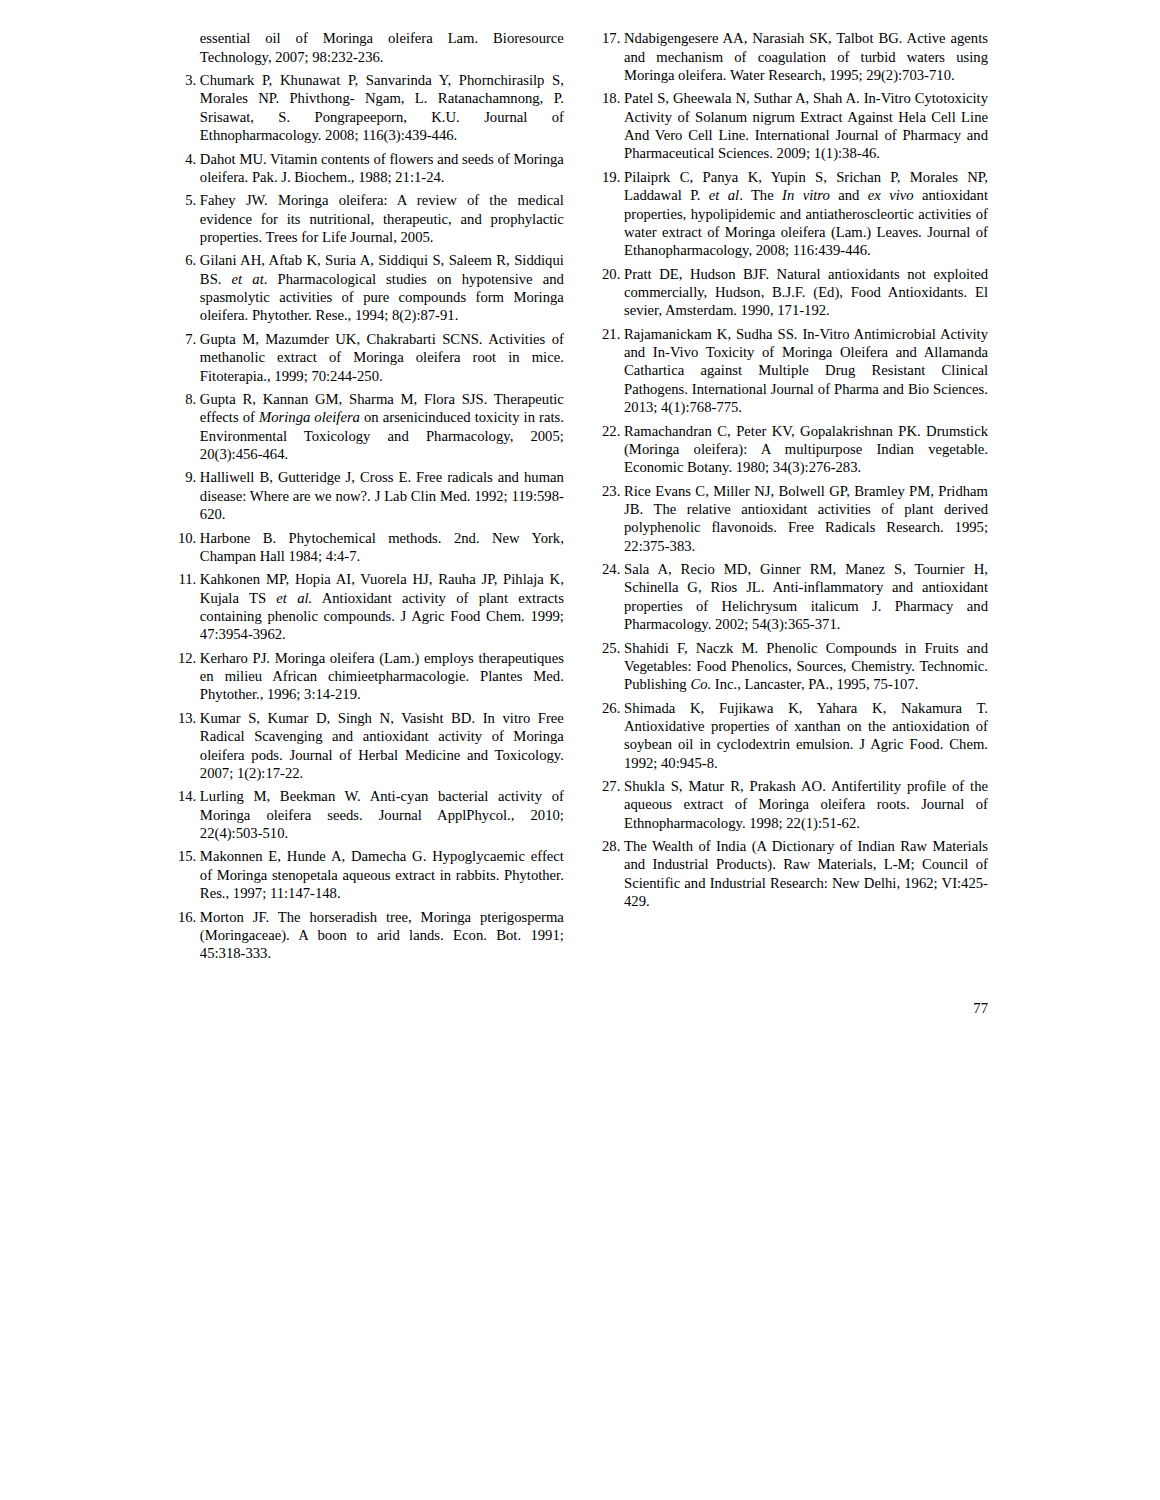essential oil of Moringa oleifera Lam. Bioresource Technology, 2007; 98:232-236.
Chumark P, Khunawat P, Sanvarinda Y, Phornchirasilp S, Morales NP. Phivthong- Ngam, L. Ratanachamnong, P. Srisawat, S. Pongrapeeporn, K.U. Journal of Ethnopharmacology. 2008; 116(3):439-446.
Dahot MU. Vitamin contents of flowers and seeds of Moringa oleifera. Pak. J. Biochem., 1988; 21:1-24.
Fahey JW. Moringa oleifera: A review of the medical evidence for its nutritional, therapeutic, and prophylactic properties. Trees for Life Journal, 2005.
Gilani AH, Aftab K, Suria A, Siddiqui S, Saleem R, Siddiqui BS. et at. Pharmacological studies on hypotensive and spasmolytic activities of pure compounds form Moringa oleifera. Phytother. Rese., 1994; 8(2):87-91.
Gupta M, Mazumder UK, Chakrabarti SCNS. Activities of methanolic extract of Moringa oleifera root in mice. Fitoterapia., 1999; 70:244-250.
Gupta R, Kannan GM, Sharma M, Flora SJS. Therapeutic effects of Moringa oleifera on arsenicinduced toxicity in rats. Environmental Toxicology and Pharmacology, 2005; 20(3):456-464.
Halliwell B, Gutteridge J, Cross E. Free radicals and human disease: Where are we now?. J Lab Clin Med. 1992; 119:598-620.
Harbone B. Phytochemical methods. 2nd. New York, Champan Hall 1984; 4:4-7.
Kahkonen MP, Hopia AI, Vuorela HJ, Rauha JP, Pihlaja K, Kujala TS et al. Antioxidant activity of plant extracts containing phenolic compounds. J Agric Food Chem. 1999; 47:3954-3962.
Kerharo PJ. Moringa oleifera (Lam.) employs therapeutiques en milieu African chimieetpharmacologie. Plantes Med. Phytother., 1996; 3:14-219.
Kumar S, Kumar D, Singh N, Vasisht BD. In vitro Free Radical Scavenging and antioxidant activity of Moringa oleifera pods. Journal of Herbal Medicine and Toxicology. 2007; 1(2):17-22.
Lurling M, Beekman W. Anti-cyan bacterial activity of Moringa oleifera seeds. Journal ApplPhycol., 2010; 22(4):503-510.
Makonnen E, Hunde A, Damecha G. Hypoglycaemic effect of Moringa stenopetala aqueous extract in rabbits. Phytother. Res., 1997; 11:147-148.
Morton JF. The horseradish tree, Moringa pterigosperma (Moringaceae). A boon to arid lands. Econ. Bot. 1991; 45:318-333.
Ndabigengesere AA, Narasiah SK, Talbot BG. Active agents and mechanism of coagulation of turbid waters using Moringa oleifera. Water Research, 1995; 29(2):703-710.
Patel S, Gheewala N, Suthar A, Shah A. In-Vitro Cytotoxicity Activity of Solanum nigrum Extract Against Hela Cell Line And Vero Cell Line. International Journal of Pharmacy and Pharmaceutical Sciences. 2009; 1(1):38-46.
Pilaiprk C, Panya K, Yupin S, Srichan P, Morales NP, Laddawal P. et al. The In vitro and ex vivo antioxidant properties, hypolipidemic and antiatheroscleortic activities of water extract of Moringa oleifera (Lam.) Leaves. Journal of Ethanopharmacology, 2008; 116:439-446.
Pratt DE, Hudson BJF. Natural antioxidants not exploited commercially, Hudson, B.J.F. (Ed), Food Antioxidants. El sevier, Amsterdam. 1990, 171-192.
Rajamanickam K, Sudha SS. In-Vitro Antimicrobial Activity and In-Vivo Toxicity of Moringa Oleifera and Allamanda Cathartica against Multiple Drug Resistant Clinical Pathogens. International Journal of Pharma and Bio Sciences. 2013; 4(1):768-775.
Ramachandran C, Peter KV, Gopalakrishnan PK. Drumstick (Moringa oleifera): A multipurpose Indian vegetable. Economic Botany. 1980; 34(3):276-283.
Rice Evans C, Miller NJ, Bolwell GP, Bramley PM, Pridham JB. The relative antioxidant activities of plant derived polyphenolic flavonoids. Free Radicals Research. 1995; 22:375-383.
Sala A, Recio MD, Ginner RM, Manez S, Tournier H, Schinella G, Rios JL. Anti-inflammatory and antioxidant properties of Helichrysum italicum J. Pharmacy and Pharmacology. 2002; 54(3):365-371.
Shahidi F, Naczk M. Phenolic Compounds in Fruits and Vegetables: Food Phenolics, Sources, Chemistry. Technomic. Publishing Co. Inc., Lancaster, PA., 1995, 75-107.
Shimada K, Fujikawa K, Yahara K, Nakamura T. Antioxidative properties of xanthan on the antioxidation of soybean oil in cyclodextrin emulsion. J Agric Food. Chem. 1992; 40:945-8.
Shukla S, Matur R, Prakash AO. Antifertility profile of the aqueous extract of Moringa oleifera roots. Journal of Ethnopharmacology. 1998; 22(1):51-62.
The Wealth of India (A Dictionary of Indian Raw Materials and Industrial Products). Raw Materials, L-M; Council of Scientific and Industrial Research: New Delhi, 1962; VI:425-429.
77